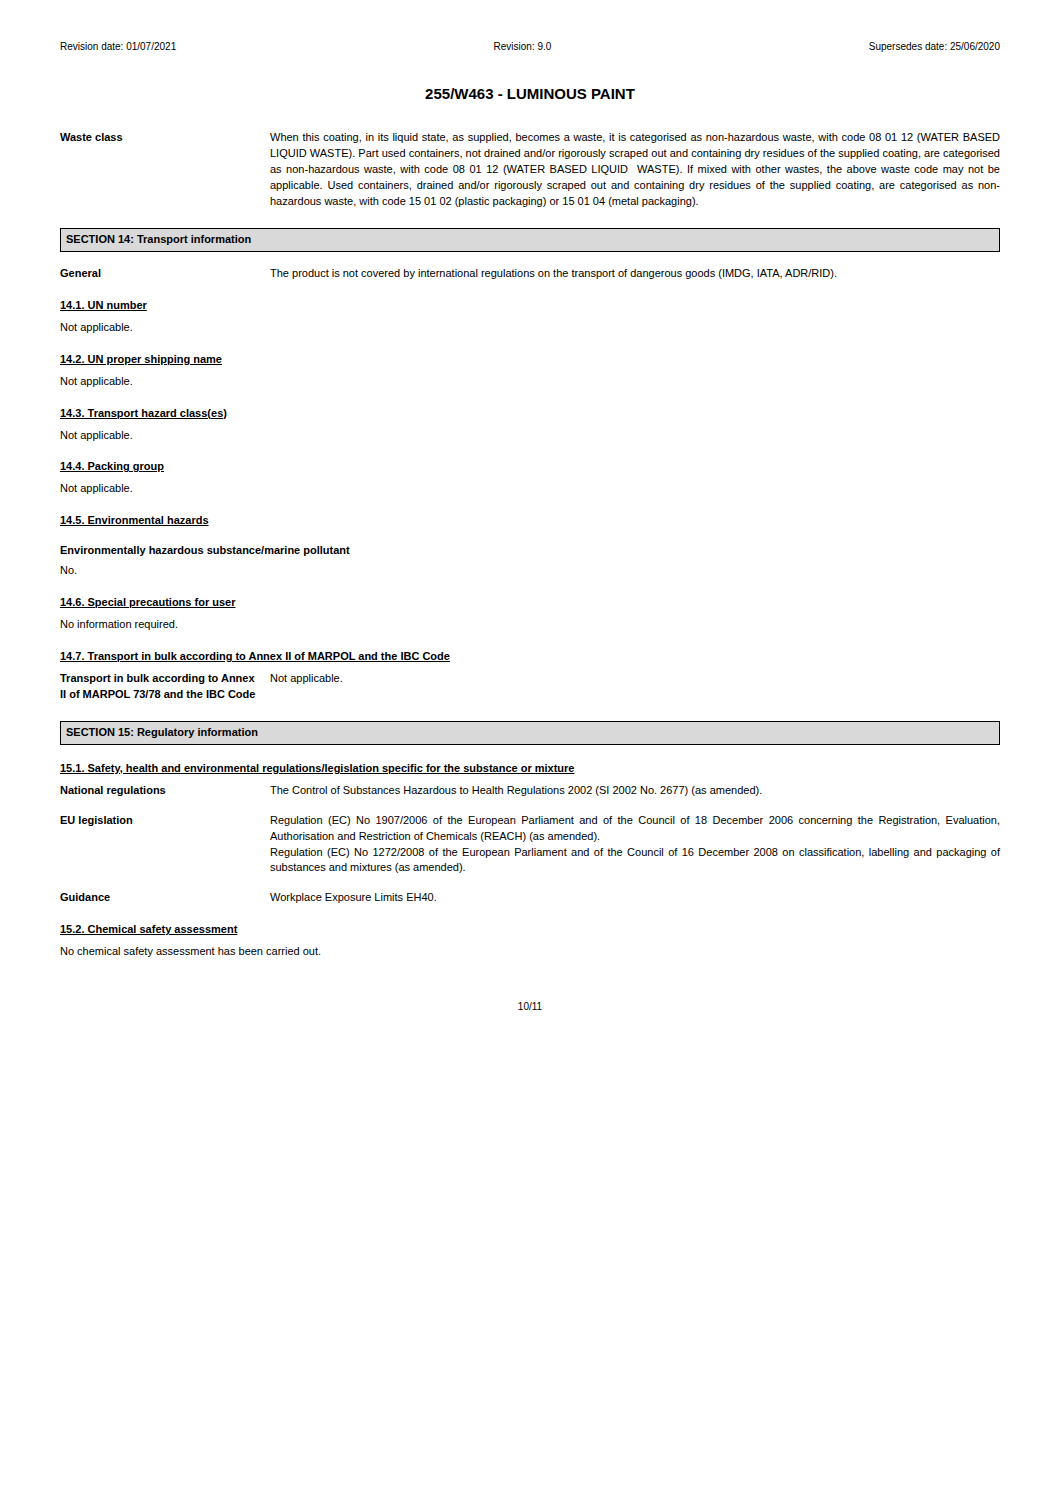Revision date: 01/07/2021 Revision: 9.0 Supersedes date: 25/06/2020
255/W463 - LUMINOUS PAINT
Waste class
When this coating, in its liquid state, as supplied, becomes a waste, it is categorised as non-hazardous waste, with code 08 01 12 (WATER BASED LIQUID WASTE). Part used containers, not drained and/or rigorously scraped out and containing dry residues of the supplied coating, are categorised as non-hazardous waste, with code 08 01 12 (WATER BASED LIQUID WASTE). If mixed with other wastes, the above waste code may not be applicable. Used containers, drained and/or rigorously scraped out and containing dry residues of the supplied coating, are categorised as non-hazardous waste, with code 15 01 02 (plastic packaging) or 15 01 04 (metal packaging).
SECTION 14: Transport information
General
The product is not covered by international regulations on the transport of dangerous goods (IMDG, IATA, ADR/RID).
14.1. UN number
Not applicable.
14.2. UN proper shipping name
Not applicable.
14.3. Transport hazard class(es)
Not applicable.
14.4. Packing group
Not applicable.
14.5. Environmental hazards
Environmentally hazardous substance/marine pollutant
No.
14.6. Special precautions for user
No information required.
14.7. Transport in bulk according to Annex II of MARPOL and the IBC Code
Transport in bulk according to Annex II of MARPOL 73/78 and the IBC Code
Not applicable.
SECTION 15: Regulatory information
15.1. Safety, health and environmental regulations/legislation specific for the substance or mixture
National regulations
The Control of Substances Hazardous to Health Regulations 2002 (SI 2002 No. 2677) (as amended).
EU legislation
Regulation (EC) No 1907/2006 of the European Parliament and of the Council of 18 December 2006 concerning the Registration, Evaluation, Authorisation and Restriction of Chemicals (REACH) (as amended).
Regulation (EC) No 1272/2008 of the European Parliament and of the Council of 16 December 2008 on classification, labelling and packaging of substances and mixtures (as amended).
Guidance
Workplace Exposure Limits EH40.
15.2. Chemical safety assessment
No chemical safety assessment has been carried out.
10/11